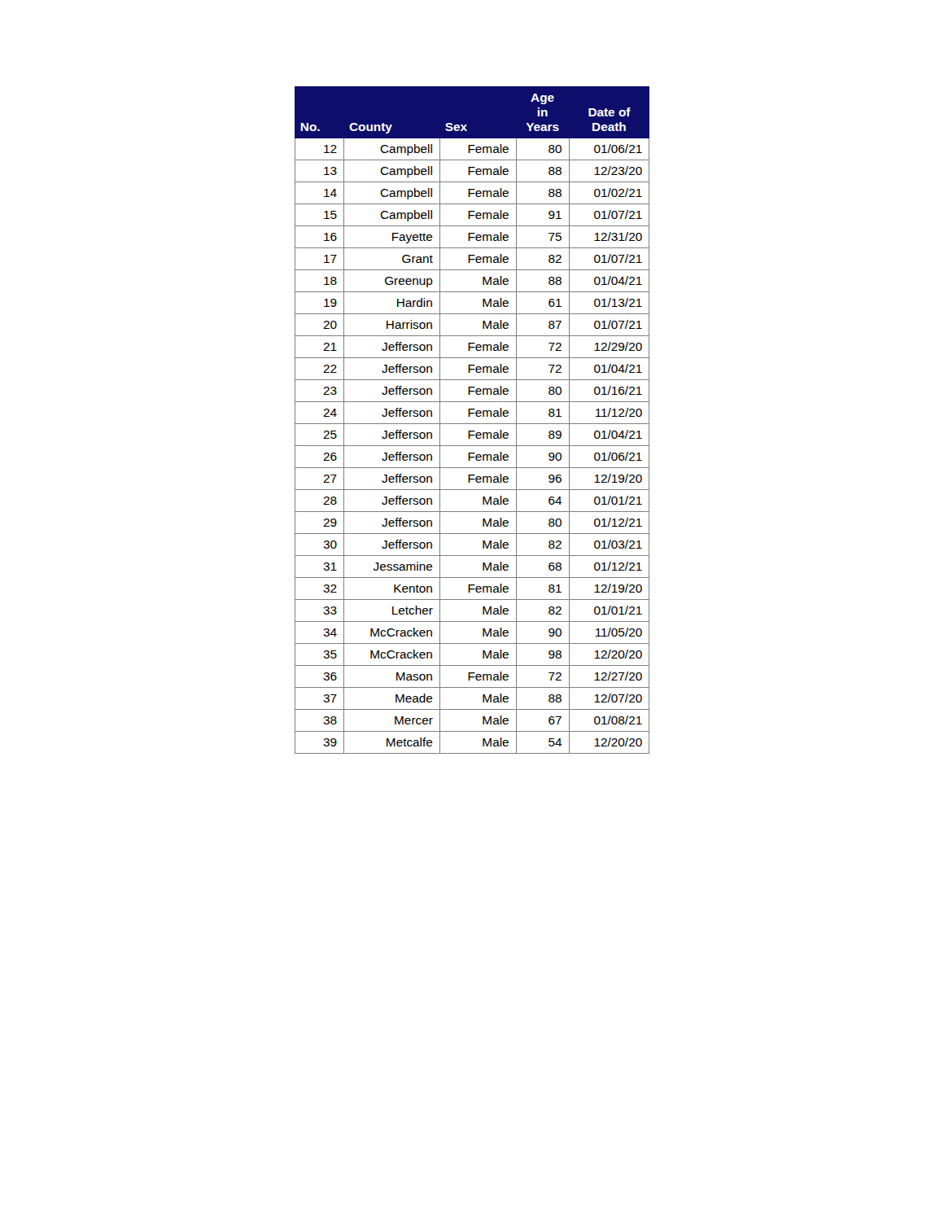| No. | County | Sex | Age in Years | Date of Death |
| --- | --- | --- | --- | --- |
| 12 | Campbell | Female | 80 | 01/06/21 |
| 13 | Campbell | Female | 88 | 12/23/20 |
| 14 | Campbell | Female | 88 | 01/02/21 |
| 15 | Campbell | Female | 91 | 01/07/21 |
| 16 | Fayette | Female | 75 | 12/31/20 |
| 17 | Grant | Female | 82 | 01/07/21 |
| 18 | Greenup | Male | 88 | 01/04/21 |
| 19 | Hardin | Male | 61 | 01/13/21 |
| 20 | Harrison | Male | 87 | 01/07/21 |
| 21 | Jefferson | Female | 72 | 12/29/20 |
| 22 | Jefferson | Female | 72 | 01/04/21 |
| 23 | Jefferson | Female | 80 | 01/16/21 |
| 24 | Jefferson | Female | 81 | 11/12/20 |
| 25 | Jefferson | Female | 89 | 01/04/21 |
| 26 | Jefferson | Female | 90 | 01/06/21 |
| 27 | Jefferson | Female | 96 | 12/19/20 |
| 28 | Jefferson | Male | 64 | 01/01/21 |
| 29 | Jefferson | Male | 80 | 01/12/21 |
| 30 | Jefferson | Male | 82 | 01/03/21 |
| 31 | Jessamine | Male | 68 | 01/12/21 |
| 32 | Kenton | Female | 81 | 12/19/20 |
| 33 | Letcher | Male | 82 | 01/01/21 |
| 34 | McCracken | Male | 90 | 11/05/20 |
| 35 | McCracken | Male | 98 | 12/20/20 |
| 36 | Mason | Female | 72 | 12/27/20 |
| 37 | Meade | Male | 88 | 12/07/20 |
| 38 | Mercer | Male | 67 | 01/08/21 |
| 39 | Metcalfe | Male | 54 | 12/20/20 |